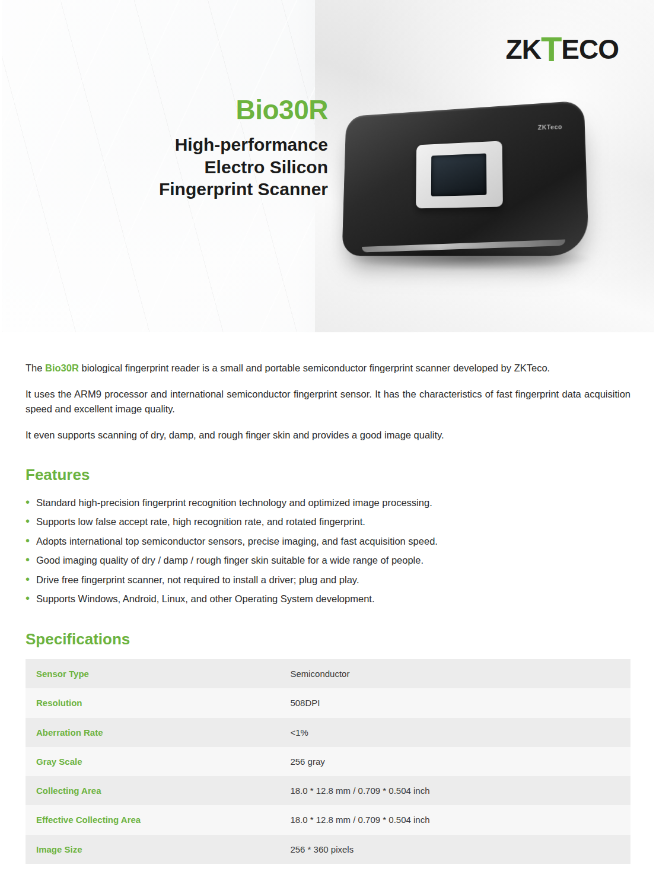ZKTECO
Bio30R
High-performance
Electro Silicon
Fingerprint Scanner
ZKTeco
The Bio30R biological fingerprint reader is a small and portable semiconductor fingerprint scanner developed by ZKTeco.
It uses the ARM9 processor and international semiconductor fingerprint sensor. It has the characteristics of fast fingerprint data acquisition speed and excellent image quality.
It even supports scanning of dry, damp, and rough finger skin and provides a good image quality.
Features
Standard high-precision fingerprint recognition technology and optimized image processing.
Supports low false accept rate, high recognition rate, and rotated fingerprint.
Adopts international top semiconductor sensors, precise imaging, and fast acquisition speed.
Good imaging quality of dry / damp / rough finger skin suitable for a wide range of people.
Drive free fingerprint scanner, not required to install a driver; plug and play.
Supports Windows, Android, Linux, and other Operating System development.
Specifications
| Sensor Type | Semiconductor |
| Resolution | 508DPI |
| Aberration Rate | <1% |
| Gray Scale | 256 gray |
| Collecting Area | 18.0 * 12.8 mm / 0.709 * 0.504 inch |
| Effective Collecting Area | 18.0 * 12.8 mm / 0.709 * 0.504 inch |
| Image Size | 256 * 360 pixels |